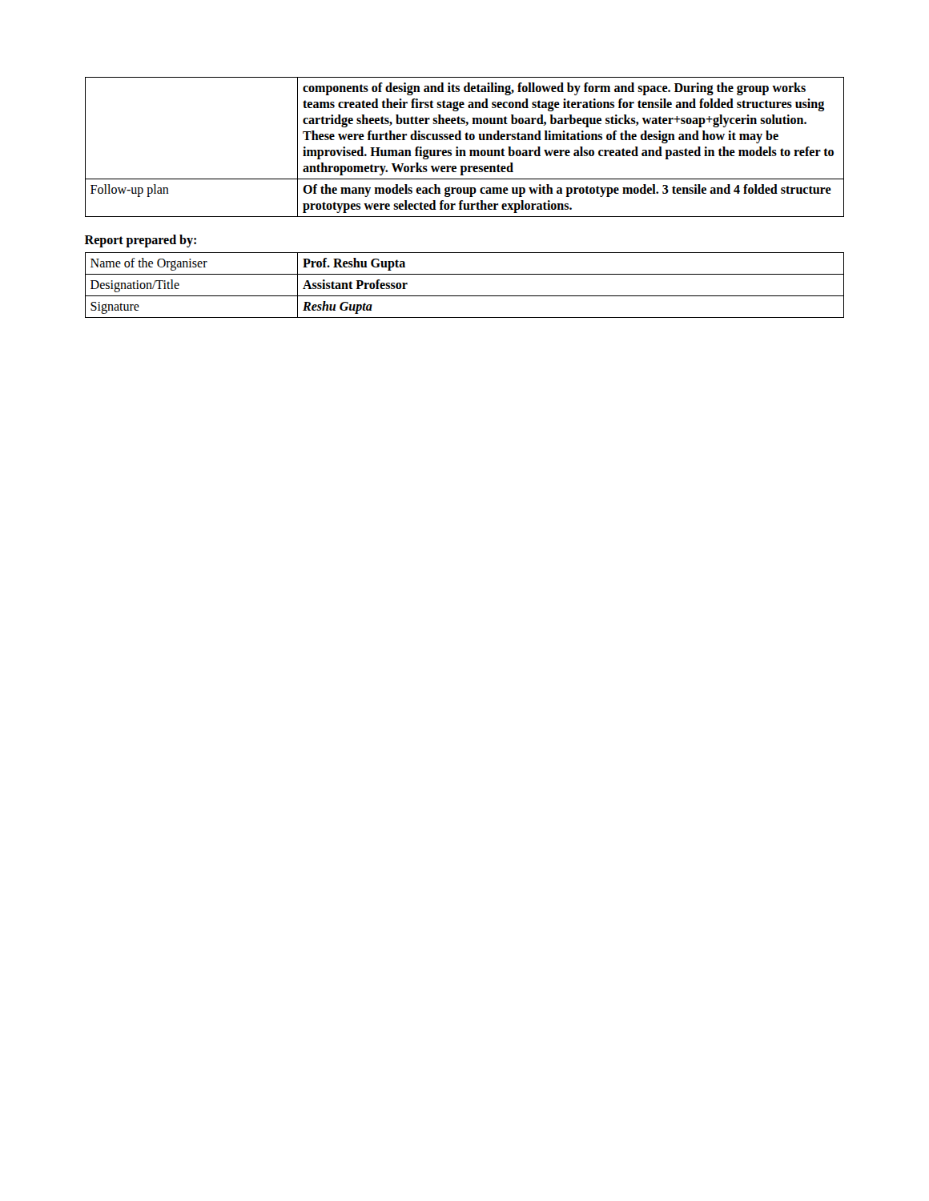| | components of design and its detailing, followed by form and space. During the group works teams created their first stage and second stage iterations for tensile and folded structures using cartridge sheets, butter sheets, mount board, barbeque sticks, water+soap+glycerin solution. These were further discussed to understand limitations of the design and how it may be improvised. Human figures in mount board were also created and pasted in the models to refer to anthropometry. Works were presented |
| Follow-up plan | Of the many models each group came up with a prototype model. 3 tensile and 4 folded structure prototypes were selected for further explorations. |
Report prepared by:
| Name of the Organiser | Prof. Reshu Gupta |
| Designation/Title | Assistant Professor |
| Signature | Reshu Gupta |